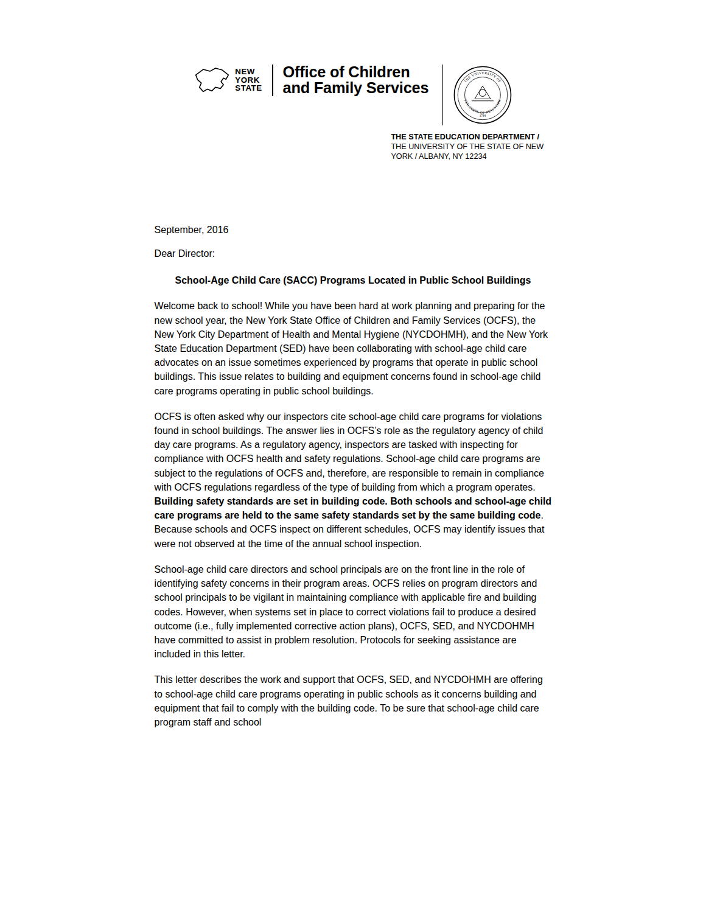NEW
YORK
STATE
Office of Children
and Family Services
THE UNIVERSITY OF THE STATE OF NEW YORK 1784
THE STATE EDUCATION DEPARTMENT /
THE UNIVERSITY OF THE STATE OF NEW YORK / ALBANY, NY 12234
September, 2016
Dear Director:
School-Age Child Care (SACC) Programs Located in Public School Buildings
Welcome back to school! While you have been hard at work planning and preparing for the new school year, the New York State Office of Children and Family Services (OCFS), the New York City Department of Health and Mental Hygiene (NYCDOHMH), and the New York State Education Department (SED) have been collaborating with school-age child care advocates on an issue sometimes experienced by programs that operate in public school buildings. This issue relates to building and equipment concerns found in school-age child care programs operating in public school buildings.
OCFS is often asked why our inspectors cite school-age child care programs for violations found in school buildings. The answer lies in OCFS’s role as the regulatory agency of child day care programs. As a regulatory agency, inspectors are tasked with inspecting for compliance with OCFS health and safety regulations. School-age child care programs are subject to the regulations of OCFS and, therefore, are responsible to remain in compliance with OCFS regulations regardless of the type of building from which a program operates. Building safety standards are set in building code. Both schools and school-age child care programs are held to the same safety standards set by the same building code. Because schools and OCFS inspect on different schedules, OCFS may identify issues that were not observed at the time of the annual school inspection.
School-age child care directors and school principals are on the front line in the role of identifying safety concerns in their program areas. OCFS relies on program directors and school principals to be vigilant in maintaining compliance with applicable fire and building codes. However, when systems set in place to correct violations fail to produce a desired outcome (i.e., fully implemented corrective action plans), OCFS, SED, and NYCDOHMH have committed to assist in problem resolution. Protocols for seeking assistance are included in this letter.
This letter describes the work and support that OCFS, SED, and NYCDOHMH are offering to school-age child care programs operating in public schools as it concerns building and equipment that fail to comply with the building code. To be sure that school-age child care program staff and school